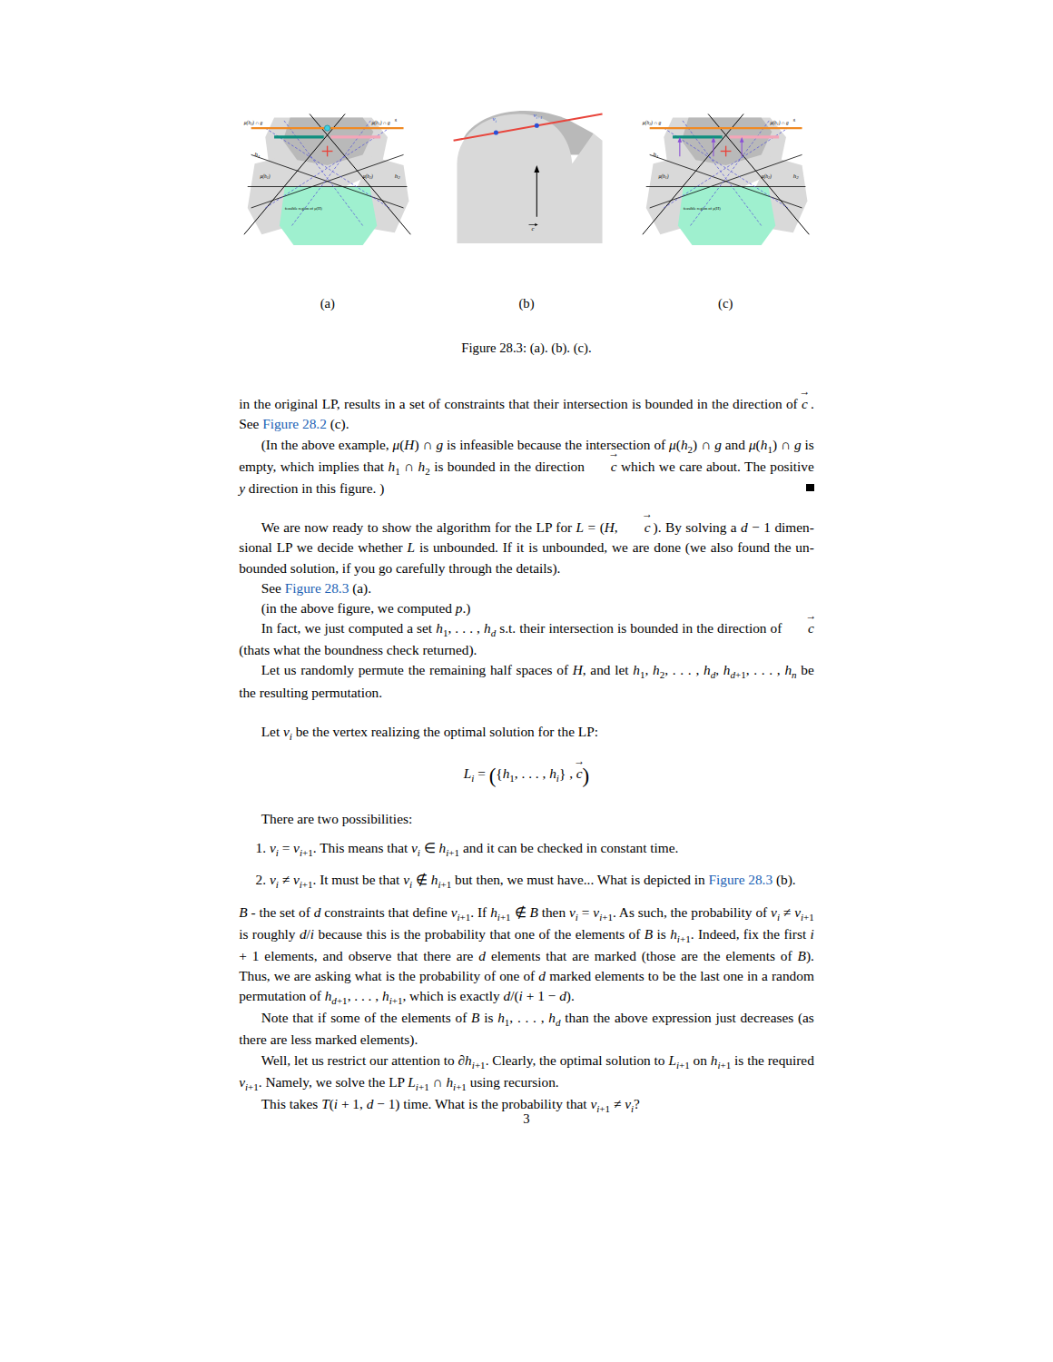μ(h2) ∩ g μ(h1) ∩ g g h1 h2 μ(h1) μ(h2) feasible region of μ(H)
(a)
vi vi+1 c
(b)
μ(h2) ∩ g μ(h1) ∩ g g h1 h2 μ(h1) μ(h2) feasible region of μ(H)
(c)
Figure 28.3: (a). (b). (c).
in the original LP, results in a set of constraints that their intersection is bounded in the direction of c . See Figure 28.2 (c).
(In the above example, μ(H) ∩ g is infeasible because the intersection of μ(h2) ∩ g and μ(h1) ∩ g is empty, which implies that h1 ∩ h2 is bounded in the direction c which we care about. The positive y direction in this figure. )
We are now ready to show the algorithm for the LP for L = (H, c ). By solving a d − 1 dimensional LP we decide whether L is unbounded. If it is unbounded, we are done (we also found the unbounded solution, if you go carefully through the details).
See Figure 28.3 (a).
(in the above figure, we computed p.)
In fact, we just computed a set h1, . . . , hd s.t. their intersection is bounded in the direction of c (thats what the boundness check returned).
Let us randomly permute the remaining half spaces of H, and let h1, h2, . . . , hd, hd+1, . . . , hn be the resulting permutation.
Let vi be the vertex realizing the optimal solution for the LP:
Li = ({h1, . . . , hi} , c)
There are two possibilities:
vi = vi+1. This means that vi ∈ hi+1 and it can be checked in constant time.
vi ≠ vi+1. It must be that vi ∉ hi+1 but then, we must have... What is depicted in Figure 28.3 (b).
B - the set of d constraints that define vi+1. If hi+1 ∉ B then vi = vi+1. As such, the probability of vi ≠ vi+1 is roughly d/i because this is the probability that one of the elements of B is hi+1. Indeed, fix the first i + 1 elements, and observe that there are d elements that are marked (those are the elements of B). Thus, we are asking what is the probability of one of d marked elements to be the last one in a random permutation of hd+1, . . . , hi+1, which is exactly d/(i + 1 − d).
Note that if some of the elements of B is h1, . . . , hd than the above expression just decreases (as there are less marked elements).
Well, let us restrict our attention to ∂hi+1. Clearly, the optimal solution to Li+1 on hi+1 is the required vi+1. Namely, we solve the LP Li+1 ∩ hi+1 using recursion.
This takes T(i + 1, d − 1) time. What is the probability that vi+1 ≠ vi?
3